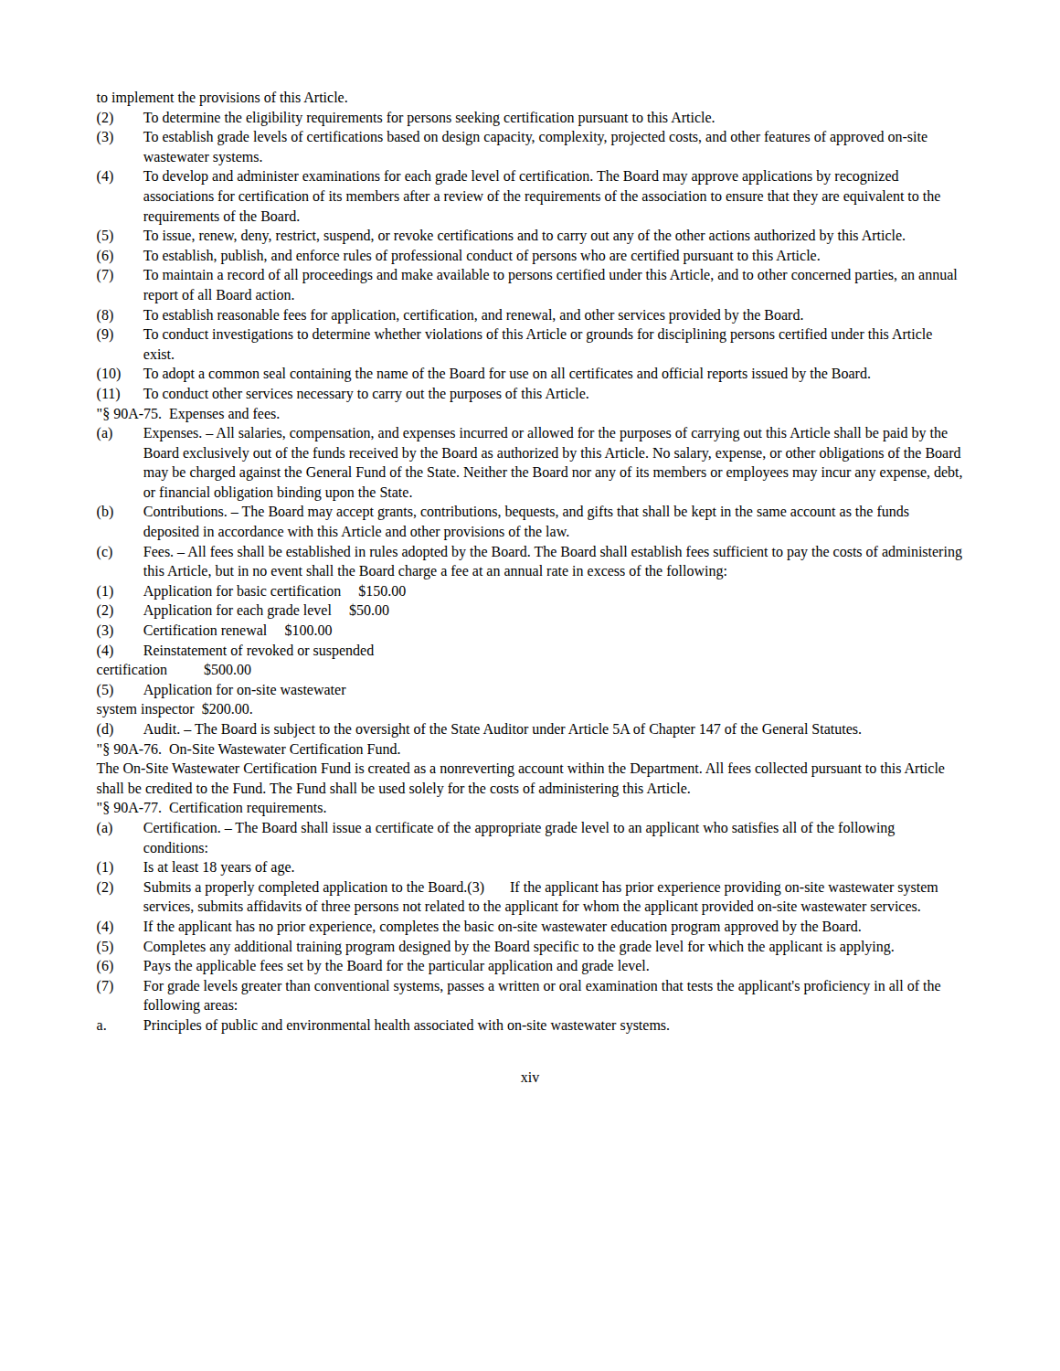to implement the provisions of this Article.
(2) To determine the eligibility requirements for persons seeking certification pursuant to this Article.
(3) To establish grade levels of certifications based on design capacity, complexity, projected costs, and other features of approved on-site wastewater systems.
(4) To develop and administer examinations for each grade level of certification. The Board may approve applications by recognized associations for certification of its members after a review of the requirements of the association to ensure that they are equivalent to the requirements of the Board.
(5) To issue, renew, deny, restrict, suspend, or revoke certifications and to carry out any of the other actions authorized by this Article.
(6) To establish, publish, and enforce rules of professional conduct of persons who are certified pursuant to this Article.
(7) To maintain a record of all proceedings and make available to persons certified under this Article, and to other concerned parties, an annual report of all Board action.
(8) To establish reasonable fees for application, certification, and renewal, and other services provided by the Board.
(9) To conduct investigations to determine whether violations of this Article or grounds for disciplining persons certified under this Article exist.
(10) To adopt a common seal containing the name of the Board for use on all certificates and official reports issued by the Board.
(11) To conduct other services necessary to carry out the purposes of this Article.
"§ 90A-75. Expenses and fees.
(a) Expenses. – All salaries, compensation, and expenses incurred or allowed for the purposes of carrying out this Article shall be paid by the Board exclusively out of the funds received by the Board as authorized by this Article. No salary, expense, or other obligations of the Board may be charged against the General Fund of the State. Neither the Board nor any of its members or employees may incur any expense, debt, or financial obligation binding upon the State.
(b) Contributions. – The Board may accept grants, contributions, bequests, and gifts that shall be kept in the same account as the funds deposited in accordance with this Article and other provisions of the law.
(c) Fees. – All fees shall be established in rules adopted by the Board. The Board shall establish fees sufficient to pay the costs of administering this Article, but in no event shall the Board charge a fee at an annual rate in excess of the following:
(1) Application for basic certification$150.00
(2) Application for each grade level$50.00
(3) Certification renewal$100.00
(4) Reinstatement of revoked or suspended
certification $500.00
(5) Application for on-site wastewater
system inspector $200.00.
(d) Audit. – The Board is subject to the oversight of the State Auditor under Article 5A of Chapter 147 of the General Statutes.
"§ 90A-76. On-Site Wastewater Certification Fund.
The On-Site Wastewater Certification Fund is created as a nonreverting account within the Department. All fees collected pursuant to this Article shall be credited to the Fund. The Fund shall be used solely for the costs of administering this Article.
"§ 90A-77. Certification requirements.
(a) Certification. – The Board shall issue a certificate of the appropriate grade level to an applicant who satisfies all of the following conditions:
(1) Is at least 18 years of age.
(2) Submits a properly completed application to the Board.(3) If the applicant has prior experience providing on-site wastewater system services, submits affidavits of three persons not related to the applicant for whom the applicant provided on-site wastewater services.
(4) If the applicant has no prior experience, completes the basic on-site wastewater education program approved by the Board.
(5) Completes any additional training program designed by the Board specific to the grade level for which the applicant is applying.
(6) Pays the applicable fees set by the Board for the particular application and grade level.
(7) For grade levels greater than conventional systems, passes a written or oral examination that tests the applicant's proficiency in all of the following areas:
a. Principles of public and environmental health associated with on-site wastewater systems.
xiv